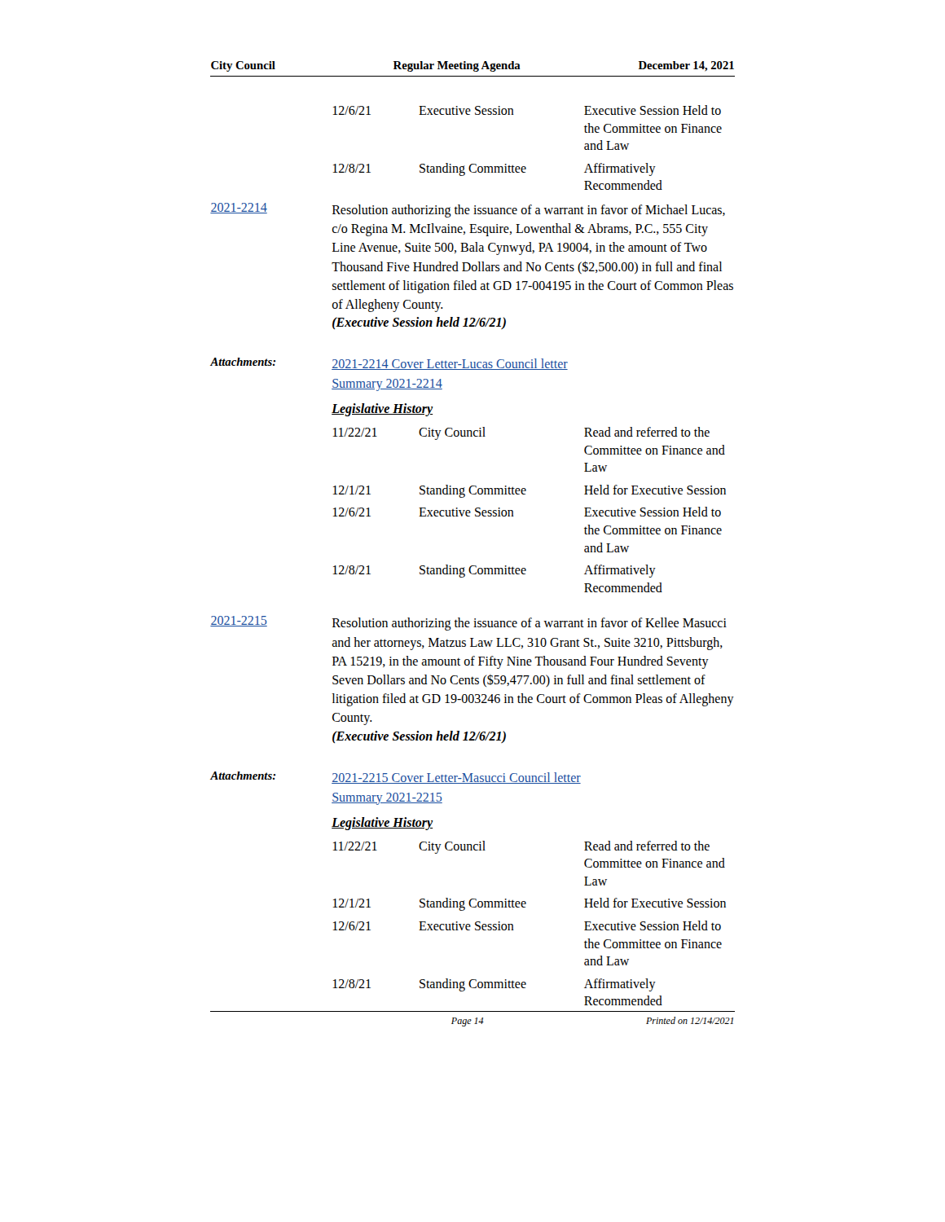City Council
Regular Meeting Agenda
December 14, 2021
| 12/6/21 | Executive Session | Executive Session Held to the Committee on Finance and Law |
| 12/8/21 | Standing Committee | Affirmatively Recommended |
2021-2214
Resolution authorizing the issuance of a warrant in favor of Michael Lucas, c/o Regina M. McIlvaine, Esquire, Lowenthal & Abrams, P.C., 555 City Line Avenue, Suite 500, Bala Cynwyd, PA 19004, in the amount of Two Thousand Five Hundred Dollars and No Cents ($2,500.00) in full and final settlement of litigation filed at GD 17-004195 in the Court of Common Pleas of Allegheny County.
(Executive Session held 12/6/21)
Attachments:
2021-2214 Cover Letter-Lucas Council letter Summary 2021-2214
Legislative History
| 11/22/21 | City Council | Read and referred to the Committee on Finance and Law |
| 12/1/21 | Standing Committee | Held for Executive Session |
| 12/6/21 | Executive Session | Executive Session Held to the Committee on Finance and Law |
| 12/8/21 | Standing Committee | Affirmatively Recommended |
2021-2215
Resolution authorizing the issuance of a warrant in favor of Kellee Masucci and her attorneys, Matzus Law LLC, 310 Grant St., Suite 3210, Pittsburgh, PA 15219, in the amount of Fifty Nine Thousand Four Hundred Seventy Seven Dollars and No Cents ($59,477.00) in full and final settlement of litigation filed at GD 19-003246 in the Court of Common Pleas of Allegheny County.
(Executive Session held 12/6/21)
Attachments:
2021-2215 Cover Letter-Masucci Council letter Summary 2021-2215
Legislative History
| 11/22/21 | City Council | Read and referred to the Committee on Finance and Law |
| 12/1/21 | Standing Committee | Held for Executive Session |
| 12/6/21 | Executive Session | Executive Session Held to the Committee on Finance and Law |
| 12/8/21 | Standing Committee | Affirmatively Recommended |
Page 14
Printed on 12/14/2021